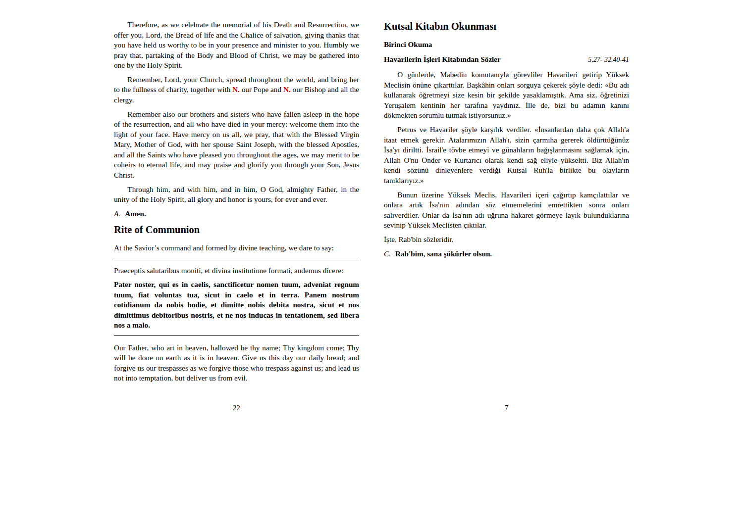Therefore, as we celebrate the memorial of his Death and Resurrection, we offer you, Lord, the Bread of life and the Chalice of salvation, giving thanks that you have held us worthy to be in your presence and minister to you. Humbly we pray that, partaking of the Body and Blood of Christ, we may be gathered into one by the Holy Spirit.
Remember, Lord, your Church, spread throughout the world, and bring her to the fullness of charity, together with N. our Pope and N. our Bishop and all the clergy.
Remember also our brothers and sisters who have fallen asleep in the hope of the resurrection, and all who have died in your mercy: welcome them into the light of your face. Have mercy on us all, we pray, that with the Blessed Virgin Mary, Mother of God, with her spouse Saint Joseph, with the blessed Apostles, and all the Saints who have pleased you throughout the ages, we may merit to be coheirs to eternal life, and may praise and glorify you through your Son, Jesus Christ.
Through him, and with him, and in him, O God, almighty Father, in the unity of the Holy Spirit, all glory and honor is yours, for ever and ever.
A. Amen.
Rite of Communion
At the Savior’s command and formed by divine teaching, we dare to say:
Praeceptis salutaribus moniti, et divina institutione formati, audemus dicere:
Pater noster, qui es in caelis, sanctificetur nomen tuum, adveniat regnum tuum, fiat voluntas tua, sicut in caelo et in terra. Panem nostrum cotidianum da nobis hodie, et dimitte nobis debita nostra, sicut et nos dimittimus debitoribus nostris, et ne nos inducas in tentationem, sed libera nos a malo.
Our Father, who art in heaven, hallowed be thy name; Thy kingdom come; Thy will be done on earth as it is in heaven. Give us this day our daily bread; and forgive us our trespasses as we forgive those who trespass against us; and lead us not into temptation, but deliver us from evil.
22
Kutsal Kitabın Okunması
Birinci Okuma
Havarilerin İşleri Kitabından Sözler 5,27- 32.40-41
O günlerde, Mabedin komutanıyla görevliler Havarileri getirip Yüksek Meclisin önüne çıkarttılar. Başkâhin onları sorguya çekerek şöyle dedi: «Bu adı kullanarak öğretmeyi size kesin bir şekilde yasaklamıştık. Ama siz, öğretinizi Yeruşalem kentinin her tarafına yaydınız. İlle de, bizi bu adamın kanını dökmekten sorumlu tutmak istiyorsunuz.»
Petrus ve Havariler şöyle karşılık verdiler. «İnsanlardan daha çok Allah'a itaat etmek gerekir. Atalarımızın Allah'ı, sizin çarmıha gererek öldürttüğünüz İsa'yı diriltti. İsrail'e tövbe etmeyi ve günahların bağışlanmasını sağlamak için, Allah O'nu Önder ve Kurtarıcı olarak kendi sağ eliyle yükseltti. Biz Allah'ın kendi sözünü dinleyenlere verdiği Kutsal Ruh'la birlikte bu olayların tanıklarıyız.»
Bunun üzerine Yüksek Meclis, Havarileri içeri çağırtıp kamçılattılar ve onlara artık İsa'nın adından söz etmemelerini emrettikten sonra onları salıverdiler. Onlar da İsa'nın adı uğruna hakaret görmeye layık bulunduklarına sevinip Yüksek Meclisten çıktılar.
İşte, Rab'bin sözleridir.
C. Rab'bim, sana şükürler olsun.
7